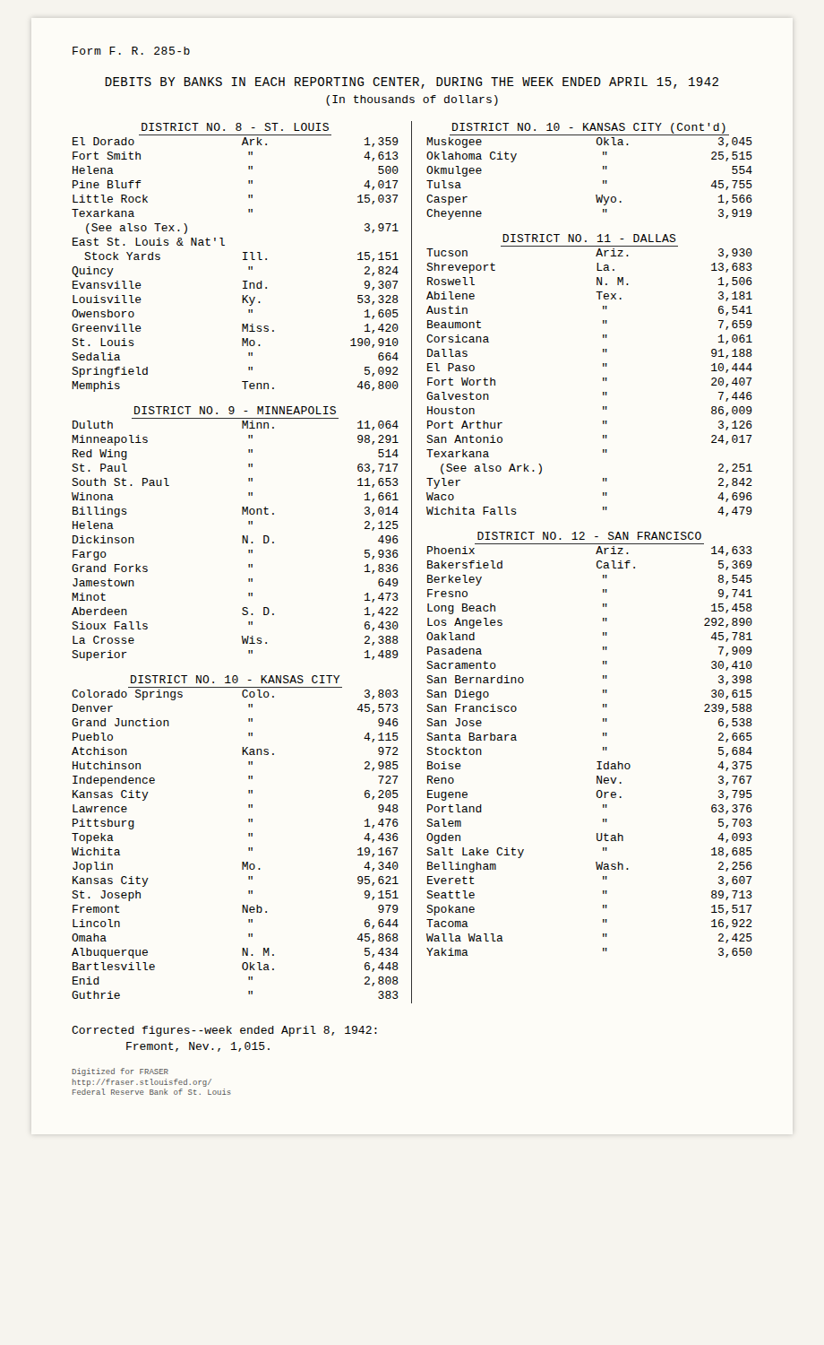Form F. R. 285-b
DEBITS BY BANKS IN EACH REPORTING CENTER, DURING THE WEEK ENDED APRIL 15, 1942
(In thousands of dollars)
DISTRICT NO. 8 - ST. LOUIS
| El Dorado | Ark. | 1,359 |
| Fort Smith | " | 4,613 |
| Helena | " | 500 |
| Pine Bluff | " | 4,017 |
| Little Rock | " | 15,037 |
| Texarkana | " | |
| (See also Tex.) | | 3,971 |
| East St. Louis & Nat'l | | |
| Stock Yards | Ill. | 15,151 |
| Quincy | " | 2,824 |
| Evansville | Ind. | 9,307 |
| Louisville | Ky. | 53,328 |
| Owensboro | " | 1,605 |
| Greenville | Miss. | 1,420 |
| St. Louis | Mo. | 190,910 |
| Sedalia | " | 664 |
| Springfield | " | 5,092 |
| Memphis | Tenn. | 46,800 |
DISTRICT NO. 9 - MINNEAPOLIS
| Duluth | Minn. | 11,064 |
| Minneapolis | " | 98,291 |
| Red Wing | " | 514 |
| St. Paul | " | 63,717 |
| South St. Paul | " | 11,653 |
| Winona | " | 1,661 |
| Billings | Mont. | 3,014 |
| Helena | " | 2,125 |
| Dickinson | N. D. | 496 |
| Fargo | " | 5,936 |
| Grand Forks | " | 1,836 |
| Jamestown | " | 649 |
| Minot | " | 1,473 |
| Aberdeen | S. D. | 1,422 |
| Sioux Falls | " | 6,430 |
| La Crosse | Wis. | 2,388 |
| Superior | " | 1,489 |
DISTRICT NO. 10 - KANSAS CITY
| Colorado Springs | Colo. | 3,803 |
| Denver | " | 45,573 |
| Grand Junction | " | 946 |
| Pueblo | " | 4,115 |
| Atchison | Kans. | 972 |
| Hutchinson | " | 2,985 |
| Independence | " | 727 |
| Kansas City | " | 6,205 |
| Lawrence | " | 948 |
| Pittsburg | " | 1,476 |
| Topeka | " | 4,436 |
| Wichita | " | 19,167 |
| Joplin | Mo. | 4,340 |
| Kansas City | " | 95,621 |
| St. Joseph | " | 9,151 |
| Fremont | Neb. | 979 |
| Lincoln | " | 6,644 |
| Omaha | " | 45,868 |
| Albuquerque | N. M. | 5,434 |
| Bartlesville | Okla. | 6,448 |
| Enid | " | 2,808 |
| Guthrie | " | 383 |
DISTRICT NO. 10 - KANSAS CITY (Cont'd)
| Muskogee | Okla. | 3,045 |
| Oklahoma City | " | 25,515 |
| Okmulgee | " | 554 |
| Tulsa | " | 45,755 |
| Casper | Wyo. | 1,566 |
| Cheyenne | " | 3,919 |
DISTRICT NO. 11 - DALLAS
| Tucson | Ariz. | 3,930 |
| Shreveport | La. | 13,683 |
| Roswell | N. M. | 1,506 |
| Abilene | Tex. | 3,181 |
| Austin | " | 6,541 |
| Beaumont | " | 7,659 |
| Corsicana | " | 1,061 |
| Dallas | " | 91,188 |
| El Paso | " | 10,444 |
| Fort Worth | " | 20,407 |
| Galveston | " | 7,446 |
| Houston | " | 86,009 |
| Port Arthur | " | 3,126 |
| San Antonio | " | 24,017 |
| Texarkana | " | |
| (See also Ark.) | | 2,251 |
| Tyler | " | 2,842 |
| Waco | " | 4,696 |
| Wichita Falls | " | 4,479 |
DISTRICT NO. 12 - SAN FRANCISCO
| Phoenix | Ariz. | 14,633 |
| Bakersfield | Calif. | 5,369 |
| Berkeley | " | 8,545 |
| Fresno | " | 9,741 |
| Long Beach | " | 15,458 |
| Los Angeles | " | 292,890 |
| Oakland | " | 45,781 |
| Pasadena | " | 7,909 |
| Sacramento | " | 30,410 |
| San Bernardino | " | 3,398 |
| San Diego | " | 30,615 |
| San Francisco | " | 239,588 |
| San Jose | " | 6,538 |
| Santa Barbara | " | 2,665 |
| Stockton | " | 5,684 |
| Boise | Idaho | 4,375 |
| Reno | Nev. | 3,767 |
| Eugene | Ore. | 3,795 |
| Portland | " | 63,376 |
| Salem | " | 5,703 |
| Ogden | Utah | 4,093 |
| Salt Lake City | " | 18,685 |
| Bellingham | Wash. | 2,256 |
| Everett | " | 3,607 |
| Seattle | " | 89,713 |
| Spokane | " | 15,517 |
| Tacoma | " | 16,922 |
| Walla Walla | " | 2,425 |
| Yakima | " | 3,650 |
Corrected figures--week ended April 8, 1942:
Fremont, Nev., 1,015.
Digitized for FRASER
http://fraser.stlouisfed.org/
Federal Reserve Bank of St. Louis